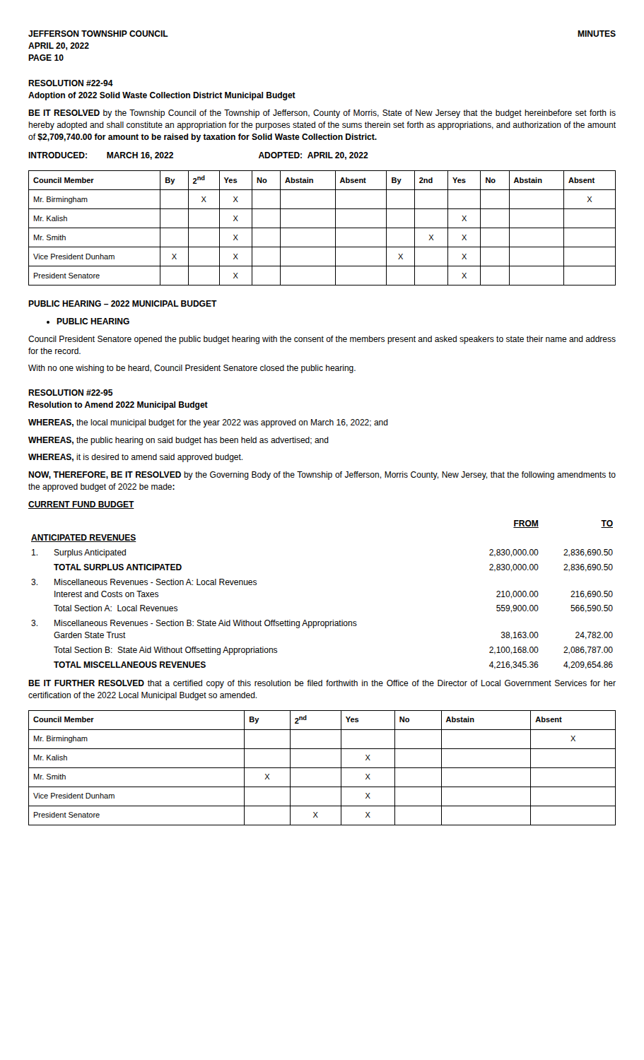JEFFERSON TOWNSHIP COUNCIL MINUTES
APRIL 20, 2022
PAGE 10
RESOLUTION #22-94
Adoption of 2022 Solid Waste Collection District Municipal Budget
BE IT RESOLVED by the Township Council of the Township of Jefferson, County of Morris, State of New Jersey that the budget hereinbefore set forth is hereby adopted and shall constitute an appropriation for the purposes stated of the sums therein set forth as appropriations, and authorization of the amount of $2,709,740.00 for amount to be raised by taxation for Solid Waste Collection District.
INTRODUCED: MARCH 16, 2022 ADOPTED: APRIL 20, 2022
| Council Member | By | 2 nd | Yes | No | Abstain | Absent | By | 2nd | Yes | No | Abstain | Absent |
| --- | --- | --- | --- | --- | --- | --- | --- | --- | --- | --- | --- | --- |
| Mr. Birmingham | | X | X | | | | | | | | | X |
| Mr. Kalish | | | X | | | | | | X | | | |
| Mr. Smith | | | X | | | | | X | X | | | |
| Vice President Dunham | X | | X | | | | X | | X | | | |
| President Senatore | | | X | | | | | | X | | | |
PUBLIC HEARING – 2022 MUNICIPAL BUDGET
PUBLIC HEARING
Council President Senatore opened the public budget hearing with the consent of the members present and asked speakers to state their name and address for the record.
With no one wishing to be heard, Council President Senatore closed the public hearing.
RESOLUTION #22-95
Resolution to Amend 2022 Municipal Budget
WHEREAS, the local municipal budget for the year 2022 was approved on March 16, 2022; and
WHEREAS, the public hearing on said budget has been held as advertised; and
WHEREAS, it is desired to amend said approved budget.
NOW, THEREFORE, BE IT RESOLVED by the Governing Body of the Township of Jefferson, Morris County, New Jersey, that the following amendments to the approved budget of 2022 be made:
CURRENT FUND BUDGET
| | | FROM | TO |
| ANTICIPATED REVENUES | | |
| 1. | Surplus Anticipated | 2,830,000.00 | 2,836,690.50 |
| | TOTAL SURPLUS ANTICIPATED | 2,830,000.00 | 2,836,690.50 |
| 3. | Miscellaneous Revenues - Section A: Local Revenues Interest and Costs on Taxes | 210,000.00 | 216,690.50 |
| | Total Section A: Local Revenues | 559,900.00 | 566,590.50 |
| 3. | Miscellaneous Revenues - Section B: State Aid Without Offsetting Appropriations Garden State Trust | 38,163.00 | 24,782.00 |
| | Total Section B: State Aid Without Offsetting Appropriations | 2,100,168.00 | 2,086,787.00 |
| | TOTAL MISCELLANEOUS REVENUES | 4,216,345.36 | 4,209,654.86 |
BE IT FURTHER RESOLVED that a certified copy of this resolution be filed forthwith in the Office of the Director of Local Government Services for her certification of the 2022 Local Municipal Budget so amended.
| Council Member | By | 2 nd | Yes | No | Abstain | Absent |
| --- | --- | --- | --- | --- | --- | --- |
| Mr. Birmingham | | | | | | X |
| Mr. Kalish | | | X | | | |
| Mr. Smith | X | | X | | | |
| Vice President Dunham | | | X | | | |
| President Senatore | | X | X | | | |